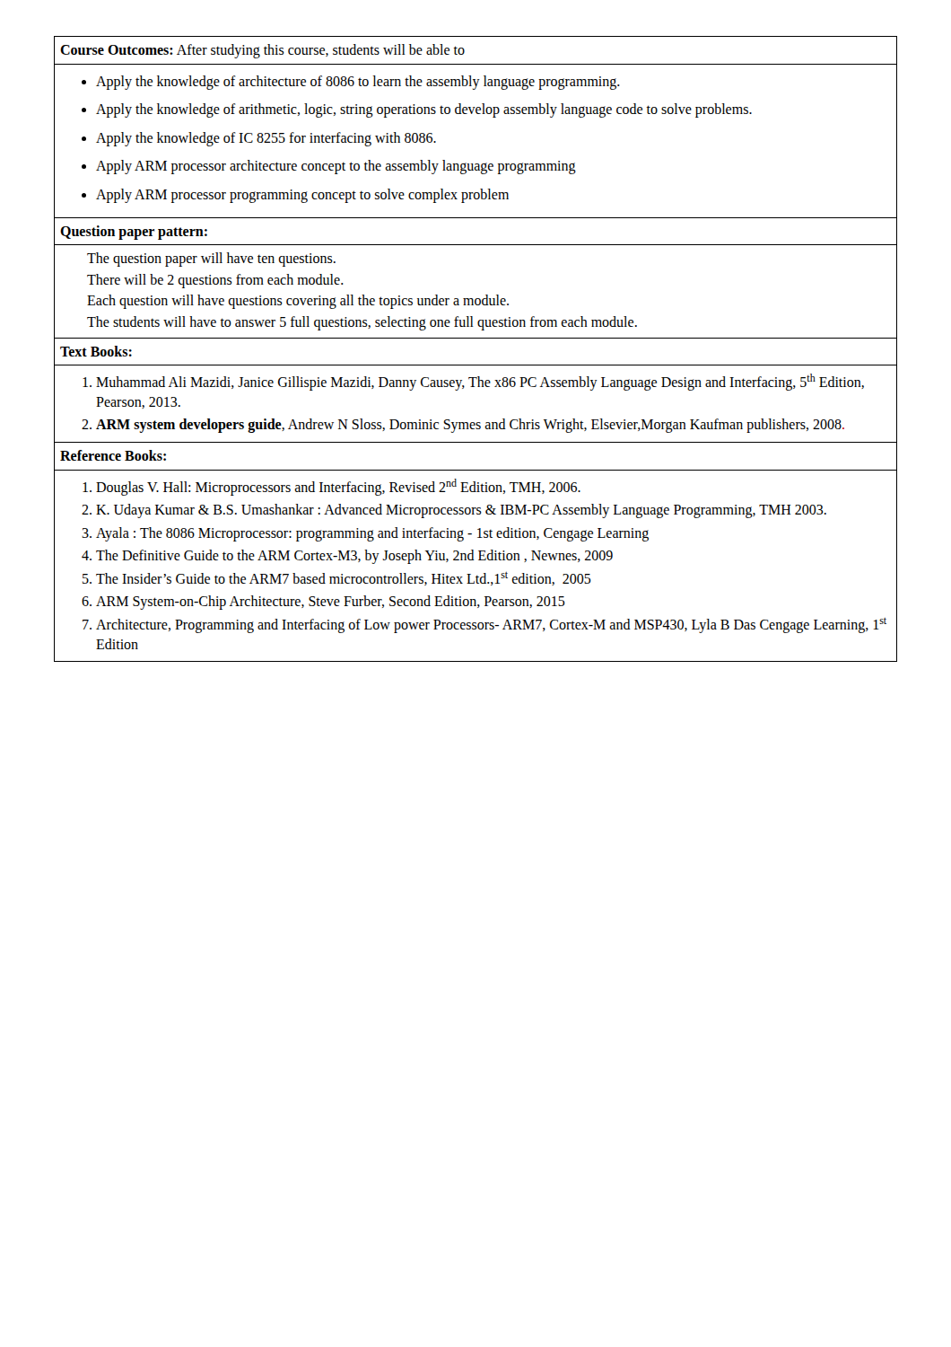| Course Outcomes: After studying this course, students will be able to |
| Apply the knowledge of architecture of 8086 to learn the assembly language programming. Apply the knowledge of arithmetic, logic, string operations to develop assembly language code to solve problems. Apply the knowledge of IC 8255 for interfacing with 8086. Apply ARM processor architecture concept to the assembly language programming Apply ARM processor programming concept to solve complex problem |
| Question paper pattern: |
| The question paper will have ten questions. There will be 2 questions from each module. Each question will have questions covering all the topics under a module. The students will have to answer 5 full questions, selecting one full question from each module. |
| Text Books: |
| Muhammad Ali Mazidi, Janice Gillispie Mazidi, Danny Causey, The x86 PC Assembly Language Design and Interfacing, 5 th Edition, Pearson, 2013. ARM system developers guide , Andrew N Sloss, Dominic Symes and Chris Wright, Elsevier,Morgan Kaufman publishers, 2008 . |
| Reference Books: |
| Douglas V. Hall: Microprocessors and Interfacing, Revised 2 nd Edition, TMH, 2006. K. Udaya Kumar & B.S. Umashankar : Advanced Microprocessors & IBM-PC Assembly Language Programming, TMH 2003. Ayala : The 8086 Microprocessor: programming and interfacing - 1st edition, Cengage Learning The Definitive Guide to the ARM Cortex-M3, by Joseph Yiu, 2nd Edition , Newnes, 2009 The Insider’s Guide to the ARM7 based microcontrollers, Hitex Ltd.,1 st edition, 2005 ARM System-on-Chip Architecture, Steve Furber, Second Edition, Pearson, 2015 Architecture, Programming and Interfacing of Low power Processors- ARM7, Cortex-M and MSP430, Lyla B Das Cengage Learning, 1 st Edition |